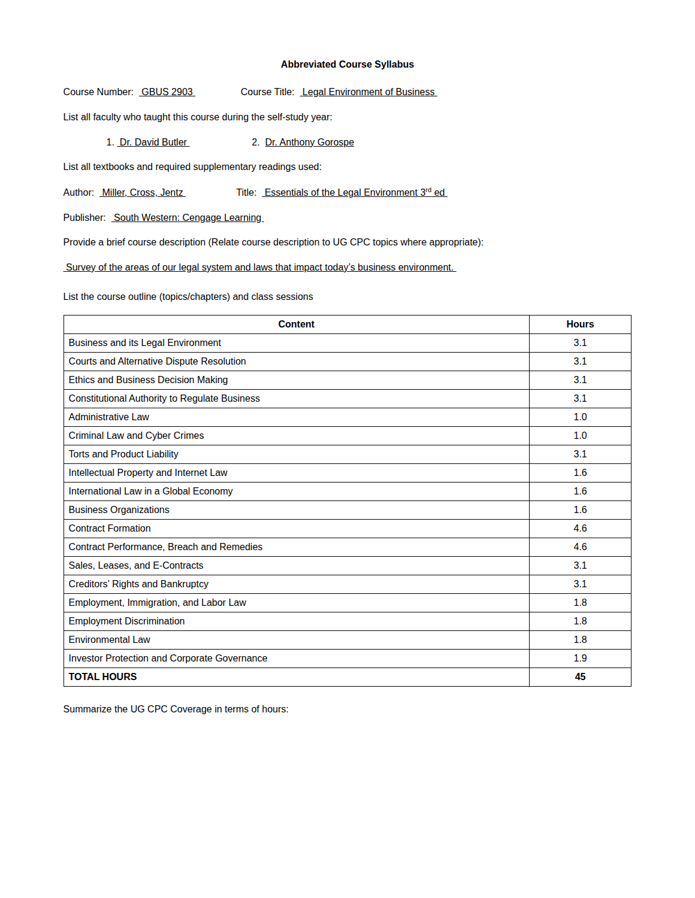Abbreviated Course Syllabus
Course Number: GBUS 2903 Course Title: Legal Environment of Business
List all faculty who taught this course during the self-study year:
1. Dr. David Butler 2. Dr. Anthony Gorospe
List all textbooks and required supplementary readings used:
Author: Miller, Cross, Jentz Title: Essentials of the Legal Environment 3rd ed
Publisher: South Western: Cengage Learning
Provide a brief course description (Relate course description to UG CPC topics where appropriate):
Survey of the areas of our legal system and laws that impact today’s business environment.
List the course outline (topics/chapters) and class sessions
| Content | Hours |
| --- | --- |
| Business and its Legal Environment | 3.1 |
| Courts and Alternative Dispute Resolution | 3.1 |
| Ethics and Business Decision Making | 3.1 |
| Constitutional Authority to Regulate Business | 3.1 |
| Administrative Law | 1.0 |
| Criminal Law and Cyber Crimes | 1.0 |
| Torts and Product Liability | 3.1 |
| Intellectual Property and Internet Law | 1.6 |
| International Law in a Global Economy | 1.6 |
| Business Organizations | 1.6 |
| Contract Formation | 4.6 |
| Contract Performance, Breach and Remedies | 4.6 |
| Sales, Leases, and E-Contracts | 3.1 |
| Creditors’ Rights and Bankruptcy | 3.1 |
| Employment, Immigration, and Labor Law | 1.8 |
| Employment Discrimination | 1.8 |
| Environmental Law | 1.8 |
| Investor Protection and Corporate Governance | 1.9 |
| TOTAL HOURS | 45 |
Summarize the UG CPC Coverage in terms of hours: